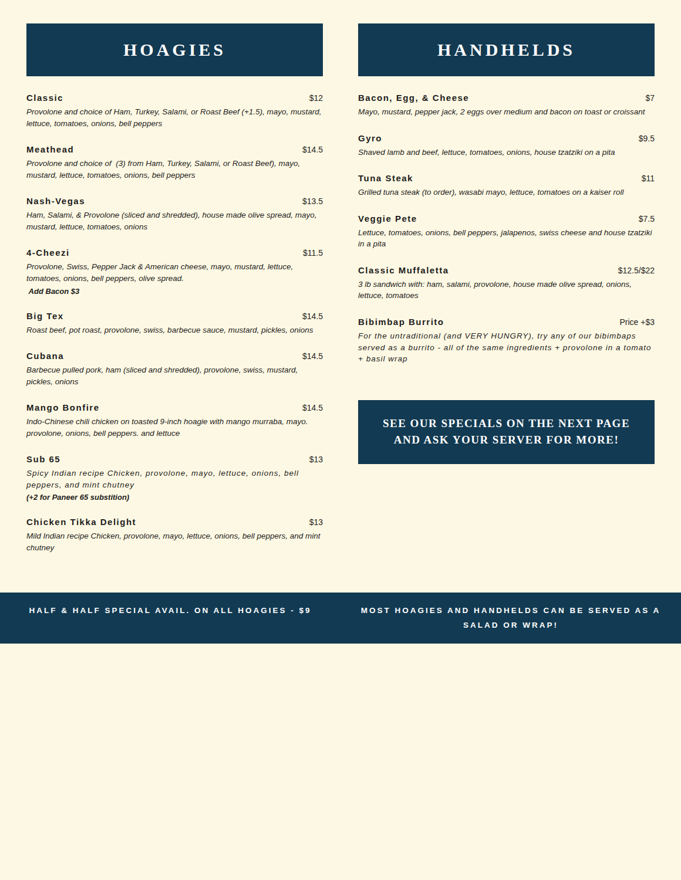HOAGIES
Classic $12
Provolone and choice of Ham, Turkey, Salami, or Roast Beef (+1.5), mayo, mustard, lettuce, tomatoes, onions, bell peppers
Meathead $14.5
Provolone and choice of (3) from Ham, Turkey, Salami, or Roast Beef), mayo, mustard, lettuce, tomatoes, onions, bell peppers
Nash-Vegas $13.5
Ham, Salami, & Provolone (sliced and shredded), house made olive spread, mayo, mustard, lettuce, tomatoes, onions
4-Cheezi $11.5
Provolone, Swiss, Pepper Jack & American cheese, mayo, mustard, lettuce, tomatoes, onions, bell peppers, olive spread.
Add Bacon $3
Big Tex $14.5
Roast beef, pot roast, provolone, swiss, barbecue sauce, mustard, pickles, onions
Cubana $14.5
Barbecue pulled pork, ham (sliced and shredded), provolone, swiss, mustard, pickles, onions
Mango Bonfire $14.5
Indo-Chinese chili chicken on toasted 9-inch hoagie with mango murraba, mayo. provolone, onions, bell peppers. and lettuce
Sub 65 $13
Spicy Indian recipe Chicken, provolone, mayo, lettuce, onions, bell peppers, and mint chutney
(+2 for Paneer 65 substition)
Chicken Tikka Delight $13
Mild Indian recipe Chicken, provolone, mayo, lettuce, onions, bell peppers, and mint chutney
HANDHELDS
Bacon, Egg, & Cheese $7
Mayo, mustard, pepper jack, 2 eggs over medium and bacon on toast or croissant
Gyro $9.5
Shaved lamb and beef, lettuce, tomatoes, onions, house tzatziki on a pita
Tuna Steak $11
Grilled tuna steak (to order), wasabi mayo, lettuce, tomatoes on a kaiser roll
Veggie Pete $7.5
Lettuce, tomatoes, onions, bell peppers, jalapenos, swiss cheese and house tzatziki in a pita
Classic Muffaletta $12.5/$22
3 lb sandwich with: ham, salami, provolone, house made olive spread, onions, lettuce, tomatoes
Bibimbap Burrito Price +$3
For the untraditional (and VERY HUNGRY), try any of our bibimbaps served as a burrito - all of the same ingredients + provolone in a tomato + basil wrap
SEE OUR SPECIALS ON THE NEXT PAGE AND ASK YOUR SERVER FOR MORE!
HALF & HALF SPECIAL AVAIL. ON ALL HOAGIES - $9
MOST HOAGIES AND HANDHELDS CAN BE SERVED AS A SALAD OR WRAP!